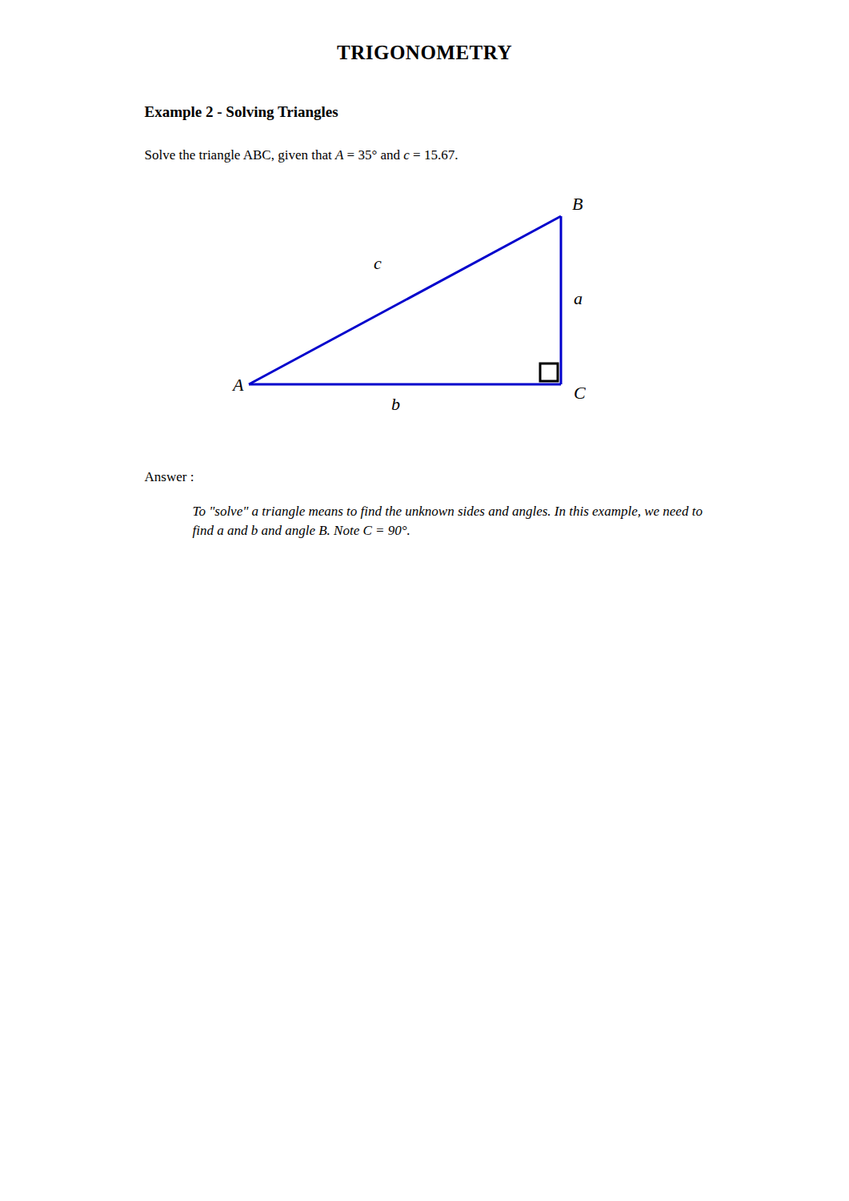TRIGONOMETRY
Example 2 - Solving Triangles
Solve the triangle ABC, given that A = 35° and c = 15.67.
A C B b a c
Answer :
To "solve" a triangle means to find the unknown sides and angles. In this example, we need to find a and b and angle B. Note C = 90°.